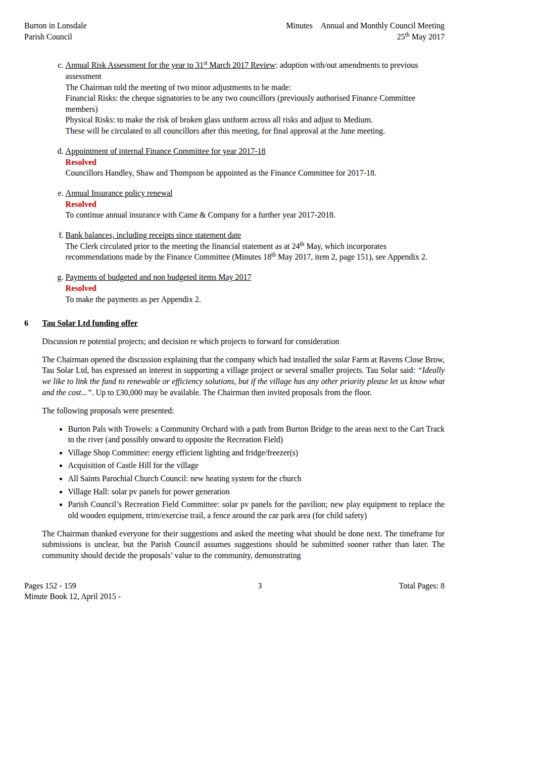Burton in Lonsdale
Parish Council
Minutes Annual and Monthly Council Meeting
25th May 2017
Annual Risk Assessment for the year to 31st March 2017 Review: adoption with/out amendments to previous assessment
The Chairman told the meeting of two minor adjustments to be made:
Financial Risks: the cheque signatories to be any two councillors (previously authorised Finance Committee members)
Physical Risks: to make the risk of broken glass uniform across all risks and adjust to Medium.
These will be circulated to all councillors after this meeting, for final approval at the June meeting.
Appointment of internal Finance Committee for year 2017-18
Resolved
Councillors Handley, Shaw and Thompson be appointed as the Finance Committee for 2017-18.
Annual Insurance policy renewal
Resolved
To continue annual insurance with Came & Company for a further year 2017-2018.
Bank balances, including receipts since statement date
The Clerk circulated prior to the meeting the financial statement as at 24th May, which incorporates recommendations made by the Finance Committee (Minutes 18th May 2017, item 2, page 151), see Appendix 2.
Payments of budgeted and non budgeted items May 2017
Resolved
To make the payments as per Appendix 2.
6
Tau Solar Ltd funding offer
Discussion re potential projects; and decision re which projects to forward for consideration
The Chairman opened the discussion explaining that the company which had installed the solar Farm at Ravens Close Brow, Tau Solar Ltd, has expressed an interest in supporting a village project or several smaller projects. Tau Solar said: “Ideally we like to link the fund to renewable or efficiency solutions, but if the village has any other priority please let us know what and the cost...”. Up to £30,000 may be available. The Chairman then invited proposals from the floor.
The following proposals were presented:
Burton Pals with Trowels: a Community Orchard with a path from Burton Bridge to the areas next to the Cart Track to the river (and possibly onward to opposite the Recreation Field)
Village Shop Committee: energy efficient lighting and fridge/freezer(s)
Acquisition of Castle Hill for the village
All Saints Parochial Church Council: new heating system for the church
Village Hall: solar pv panels for power generation
Parish Council’s Recreation Field Committee: solar pv panels for the pavilion; new play equipment to replace the old wooden equipment, trim/exercise trail, a fence around the car park area (for child safety)
The Chairman thanked everyone for their suggestions and asked the meeting what should be done next. The timeframe for submissions is unclear, but the Parish Council assumes suggestions should be submitted sooner rather than later. The community should decide the proposals’ value to the community, demonstrating
Pages 152 - 159
Minute Book 12, April 2015 -
3
Total Pages: 8